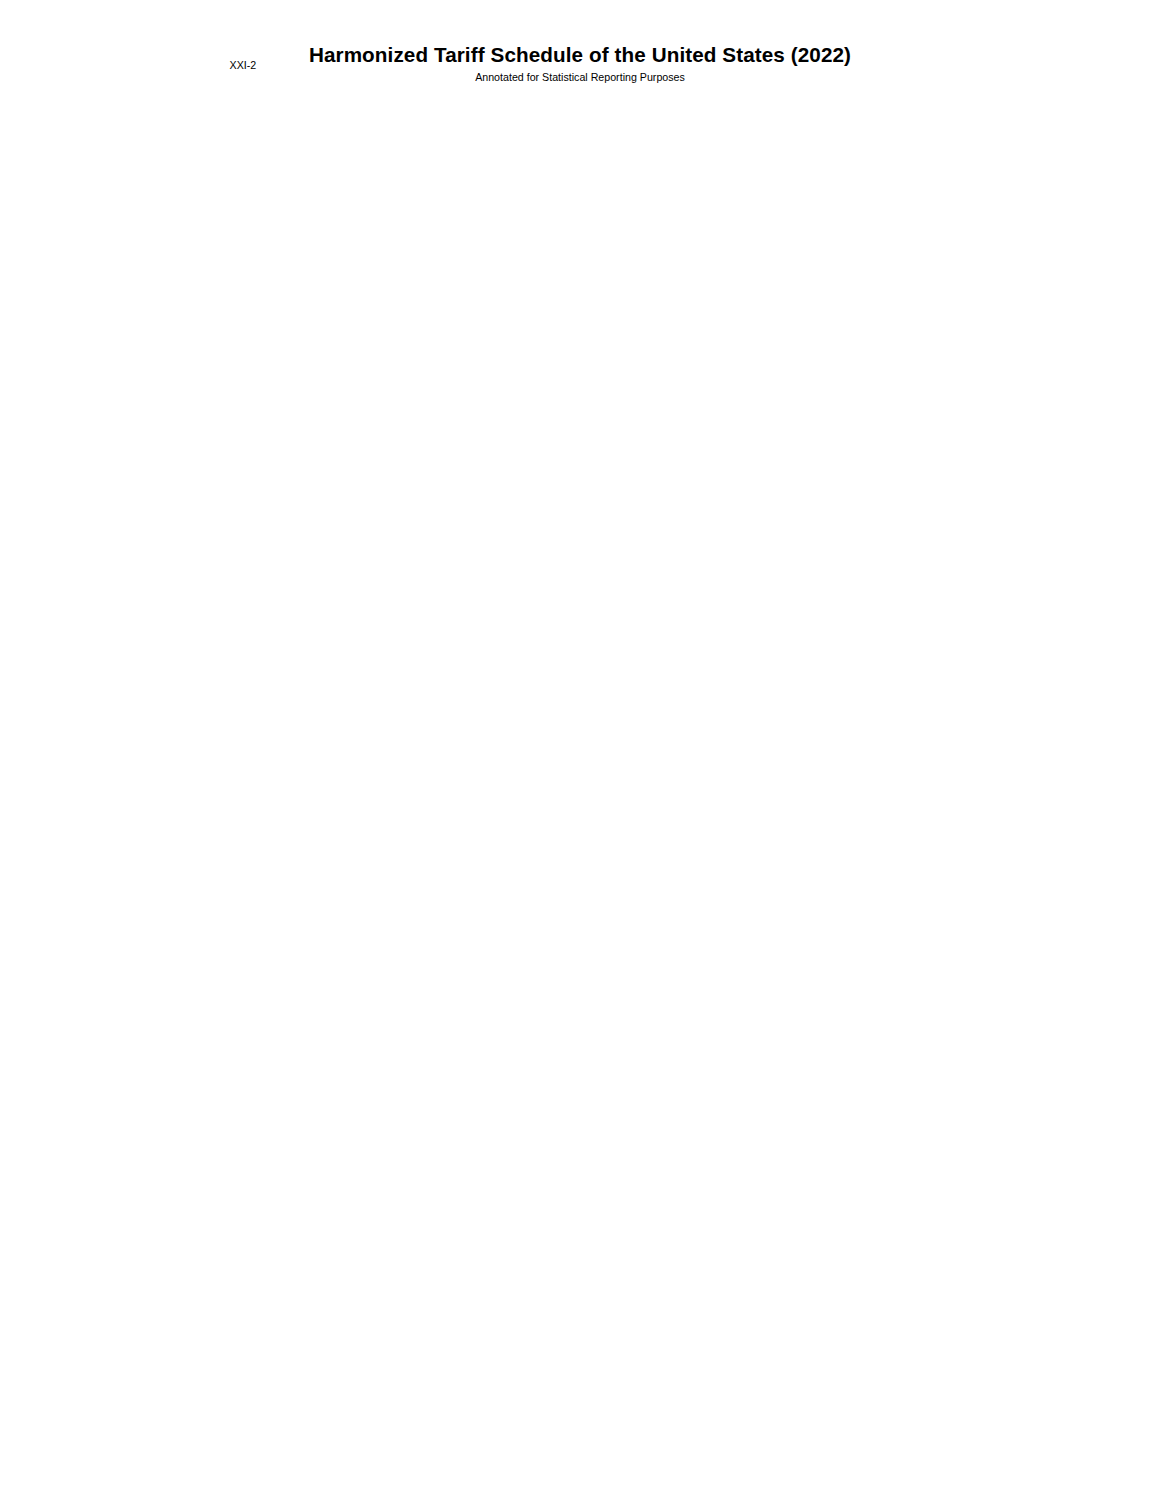XXI-2
Harmonized Tariff Schedule of the United States (2022)
Annotated for Statistical Reporting Purposes